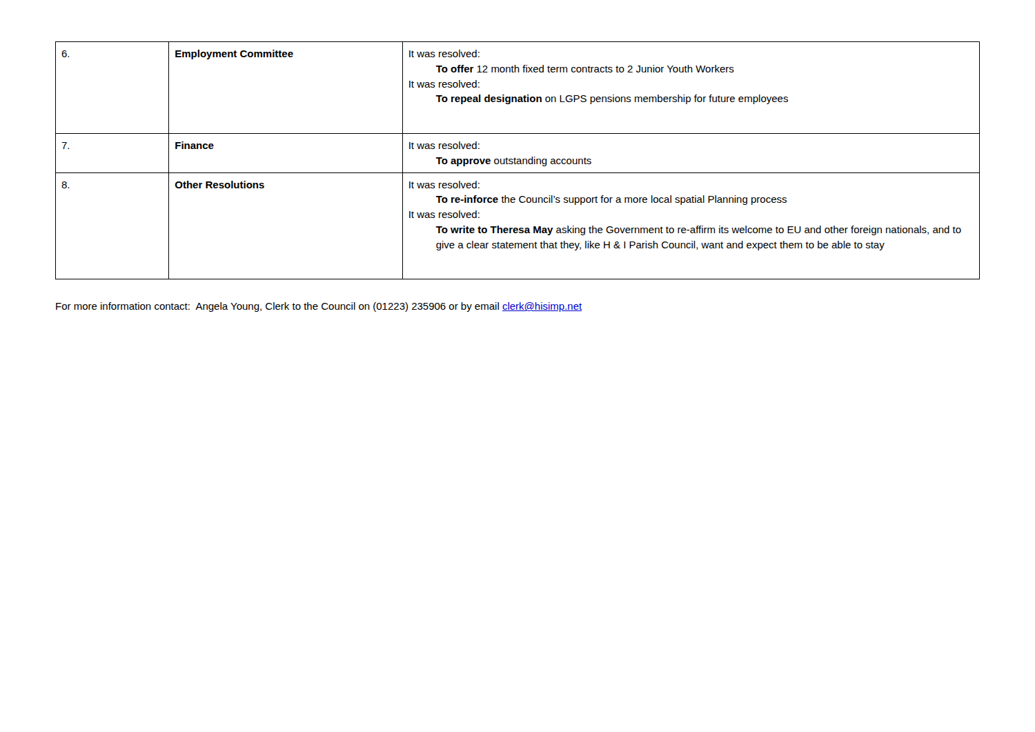| 6. | Employment Committee | It was resolved: To offer 12 month fixed term contracts to 2 Junior Youth Workers It was resolved: To repeal designation on LGPS pensions membership for future employees |
| 7. | Finance | It was resolved: To approve outstanding accounts |
| 8. | Other Resolutions | It was resolved: To re-inforce the Council’s support for a more local spatial Planning process It was resolved: To write to Theresa May asking the Government to re-affirm its welcome to EU and other foreign nationals, and to give a clear statement that they, like H & I Parish Council, want and expect them to be able to stay |
For more information contact: Angela Young, Clerk to the Council on (01223) 235906 or by email clerk@hisimp.net